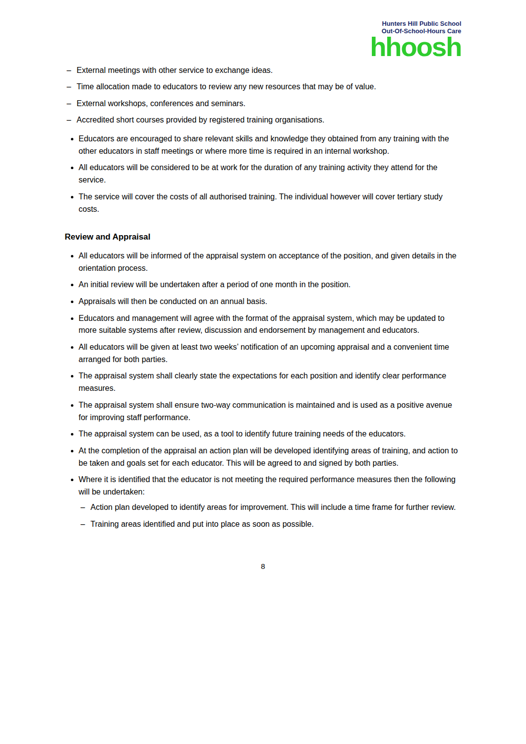Hunters Hill Public School
Out-Of-School-Hours Care
hhoosh
External meetings with other service to exchange ideas.
Time allocation made to educators to review any new resources that may be of value.
External workshops, conferences and seminars.
Accredited short courses provided by registered training organisations.
Educators are encouraged to share relevant skills and knowledge they obtained from any training with the other educators in staff meetings or where more time is required in an internal workshop.
All educators will be considered to be at work for the duration of any training activity they attend for the service.
The service will cover the costs of all authorised training. The individual however will cover tertiary study costs.
Review and Appraisal
All educators will be informed of the appraisal system on acceptance of the position, and given details in the orientation process.
An initial review will be undertaken after a period of one month in the position.
Appraisals will then be conducted on an annual basis.
Educators and management will agree with the format of the appraisal system, which may be updated to more suitable systems after review, discussion and endorsement by management and educators.
All educators will be given at least two weeks’ notification of an upcoming appraisal and a convenient time arranged for both parties.
The appraisal system shall clearly state the expectations for each position and identify clear performance measures.
The appraisal system shall ensure two-way communication is maintained and is used as a positive avenue for improving staff performance.
The appraisal system can be used, as a tool to identify future training needs of the educators.
At the completion of the appraisal an action plan will be developed identifying areas of training, and action to be taken and goals set for each educator. This will be agreed to and signed by both parties.
Where it is identified that the educator is not meeting the required performance measures then the following will be undertaken:
Action plan developed to identify areas for improvement. This will include a time frame for further review.
Training areas identified and put into place as soon as possible.
8